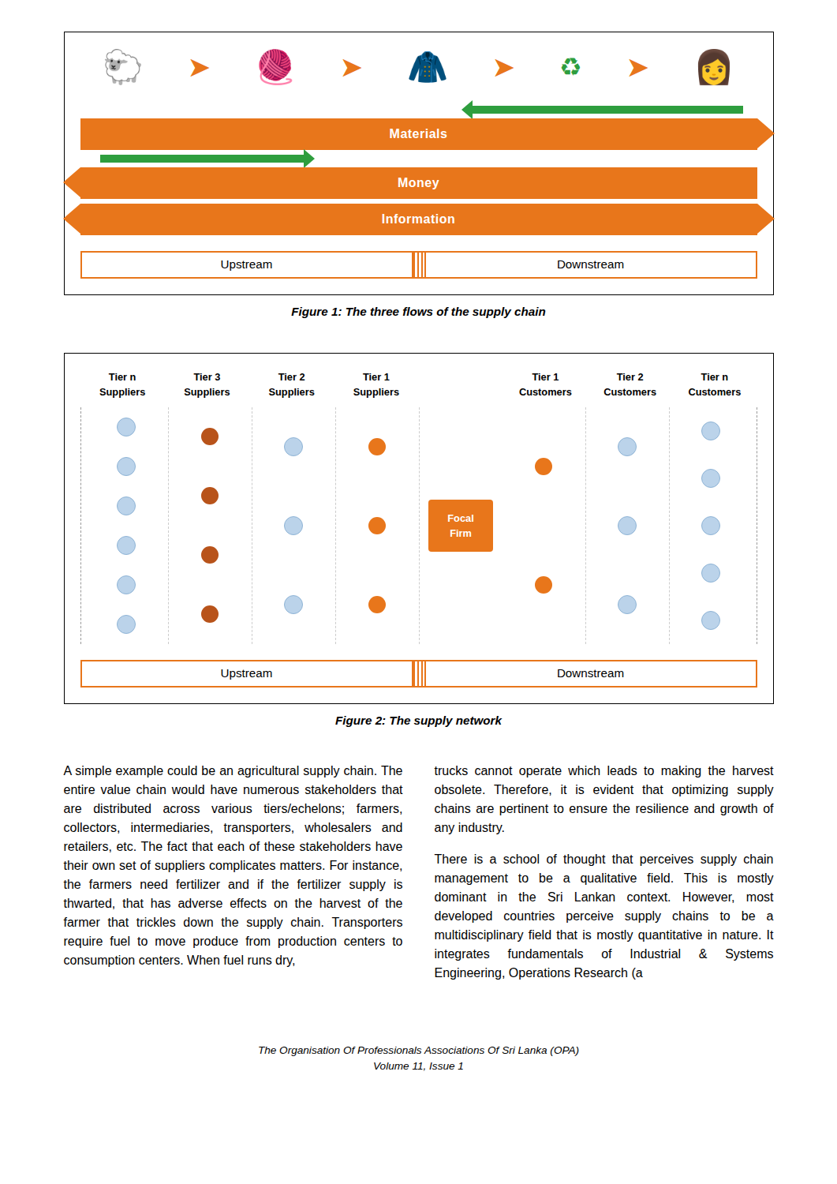🐑 ➤ 🧶 ➤ 🧥 ➤ ♻ ➤ 👩
Materials
Money
Information
Upstream
Downstream
Figure 1: The three flows of the supply chain
Tier n
Suppliers Tier 3
Suppliers Tier 2
Suppliers Tier 1
Suppliers Tier 1
Customers Tier 2
Customers Tier n
Customers
Focal
Firm
Upstream
Downstream
Figure 2: The supply network
A simple example could be an agricultural supply chain. The entire value chain would have numerous stakeholders that are distributed across various tiers/echelons; farmers, collectors, intermediaries, transporters, wholesalers and retailers, etc. The fact that each of these stakeholders have their own set of suppliers complicates matters. For instance, the farmers need fertilizer and if the fertilizer supply is thwarted, that has adverse effects on the harvest of the farmer that trickles down the supply chain. Transporters require fuel to move produce from production centers to consumption centers. When fuel runs dry,
trucks cannot operate which leads to making the harvest obsolete. Therefore, it is evident that optimizing supply chains are pertinent to ensure the resilience and growth of any industry.
There is a school of thought that perceives supply chain management to be a qualitative field. This is mostly dominant in the Sri Lankan context. However, most developed countries perceive supply chains to be a multidisciplinary field that is mostly quantitative in nature. It integrates fundamentals of Industrial & Systems Engineering, Operations Research (a
The Organisation Of Professionals Associations Of Sri Lanka (OPA)
Volume 11, Issue 1